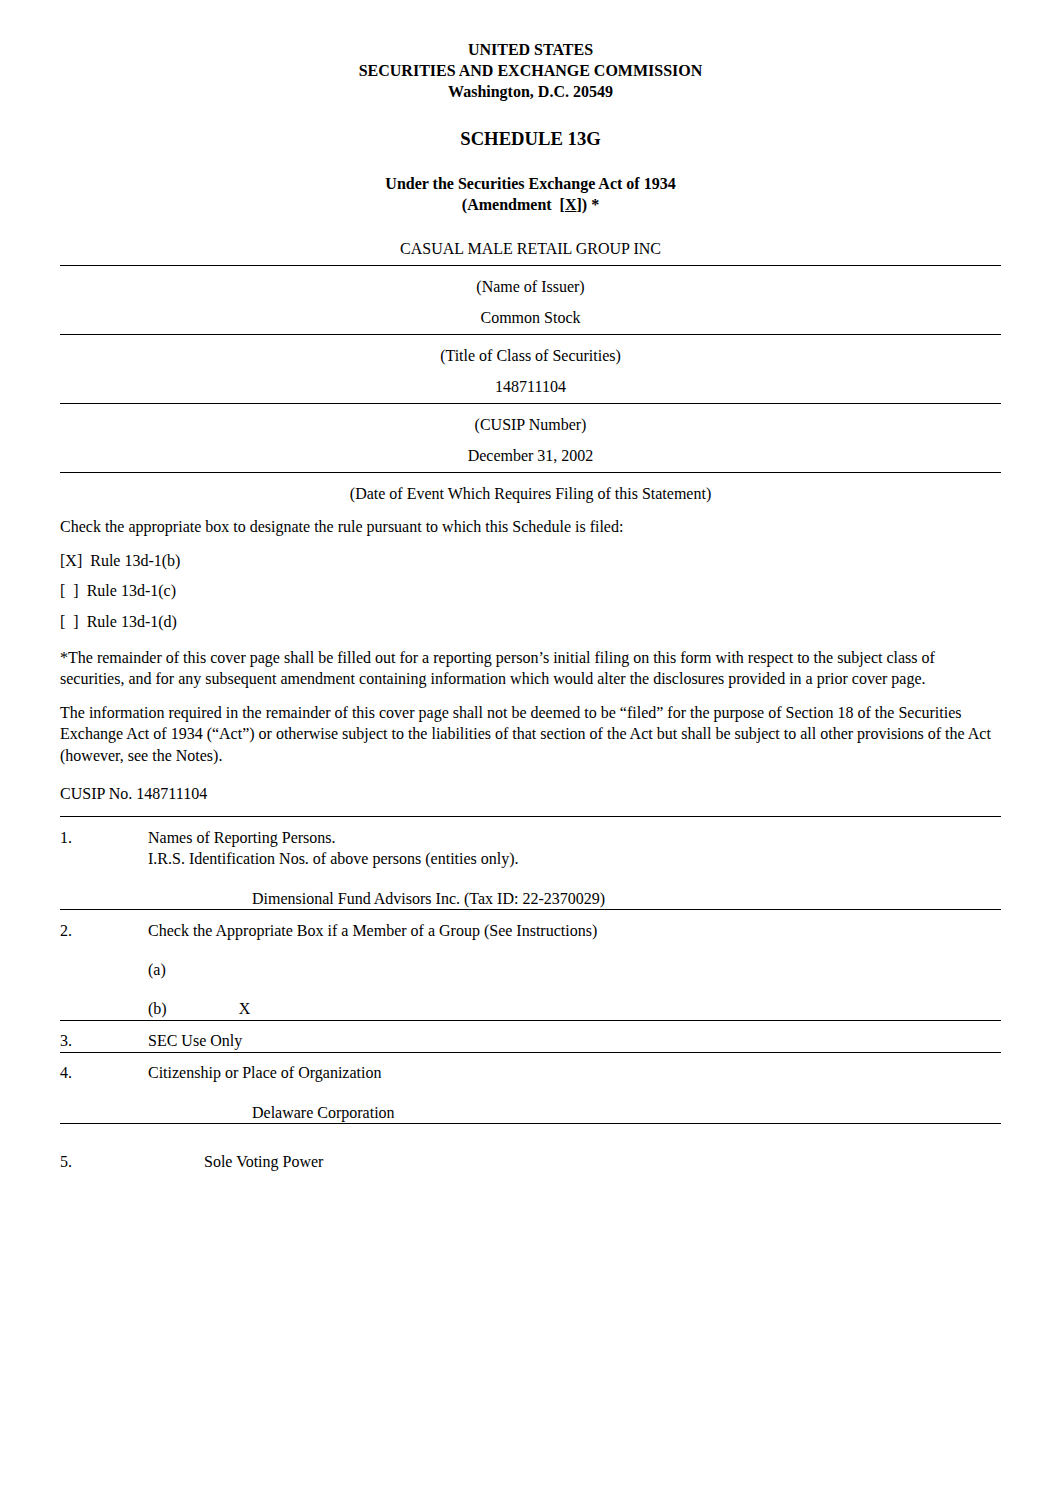UNITED STATES
SECURITIES AND EXCHANGE COMMISSION
Washington, D.C. 20549
SCHEDULE 13G
Under the Securities Exchange Act of 1934
(Amendment [X]) *
CASUAL MALE RETAIL GROUP INC
(Name of Issuer)
Common Stock
(Title of Class of Securities)
148711104
(CUSIP Number)
December 31, 2002
(Date of Event Which Requires Filing of this Statement)
Check the appropriate box to designate the rule pursuant to which this Schedule is filed:
[X] Rule 13d-1(b)
[ ] Rule 13d-1(c)
[ ] Rule 13d-1(d)
*The remainder of this cover page shall be filled out for a reporting person’s initial filing on this form with respect to the subject class of securities, and for any subsequent amendment containing information which would alter the disclosures provided in a prior cover page.
The information required in the remainder of this cover page shall not be deemed to be “filed” for the purpose of Section 18 of the Securities Exchange Act of 1934 (“Act”) or otherwise subject to the liabilities of that section of the Act but shall be subject to all other provisions of the Act (however, see the Notes).
CUSIP No. 148711104
| 1. | Names of Reporting Persons. I.R.S. Identification Nos. of above persons (entities only). Dimensional Fund Advisors Inc. (Tax ID: 22-2370029) |
| 2. | Check the Appropriate Box if a Member of a Group (See Instructions) (a) (b) X |
| 3. | SEC Use Only |
| 4. | Citizenship or Place of Organization Delaware Corporation |
| 5. Sole Voting Power |